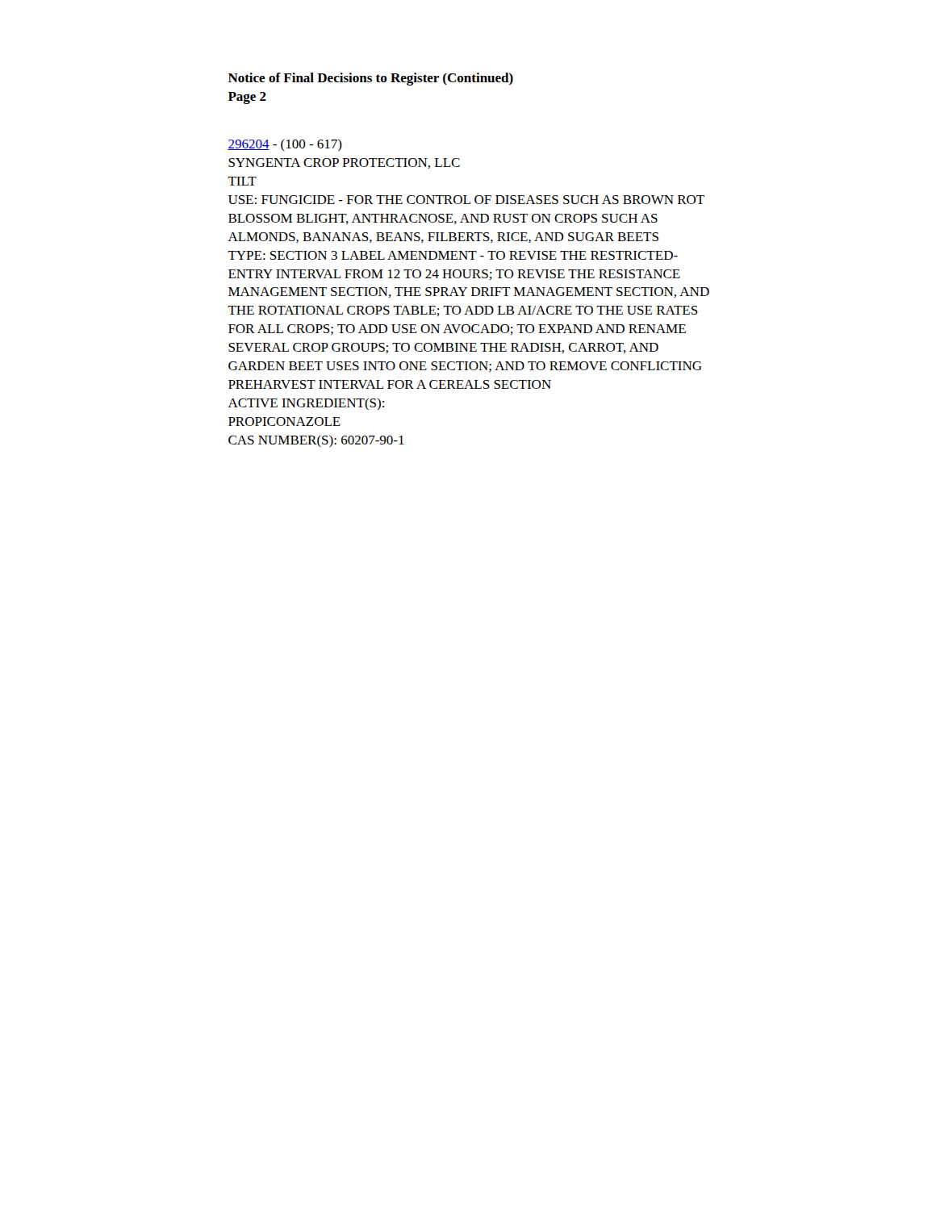Notice of Final Decisions to Register (Continued) Page 2
296204 - (100 - 617)
SYNGENTA CROP PROTECTION, LLC
TILT
USE: FUNGICIDE - FOR THE CONTROL OF DISEASES SUCH AS BROWN ROT BLOSSOM BLIGHT, ANTHRACNOSE, AND RUST ON CROPS SUCH AS ALMONDS, BANANAS, BEANS, FILBERTS, RICE, AND SUGAR BEETS
TYPE: SECTION 3 LABEL AMENDMENT - TO REVISE THE RESTRICTED-ENTRY INTERVAL FROM 12 TO 24 HOURS; TO REVISE THE RESISTANCE MANAGEMENT SECTION, THE SPRAY DRIFT MANAGEMENT SECTION, AND THE ROTATIONAL CROPS TABLE; TO ADD LB AI/ACRE TO THE USE RATES FOR ALL CROPS; TO ADD USE ON AVOCADO; TO EXPAND AND RENAME SEVERAL CROP GROUPS; TO COMBINE THE RADISH, CARROT, AND GARDEN BEET USES INTO ONE SECTION; AND TO REMOVE CONFLICTING PREHARVEST INTERVAL FOR A CEREALS SECTION
ACTIVE INGREDIENT(S):
PROPICONAZOLE
CAS NUMBER(S): 60207-90-1